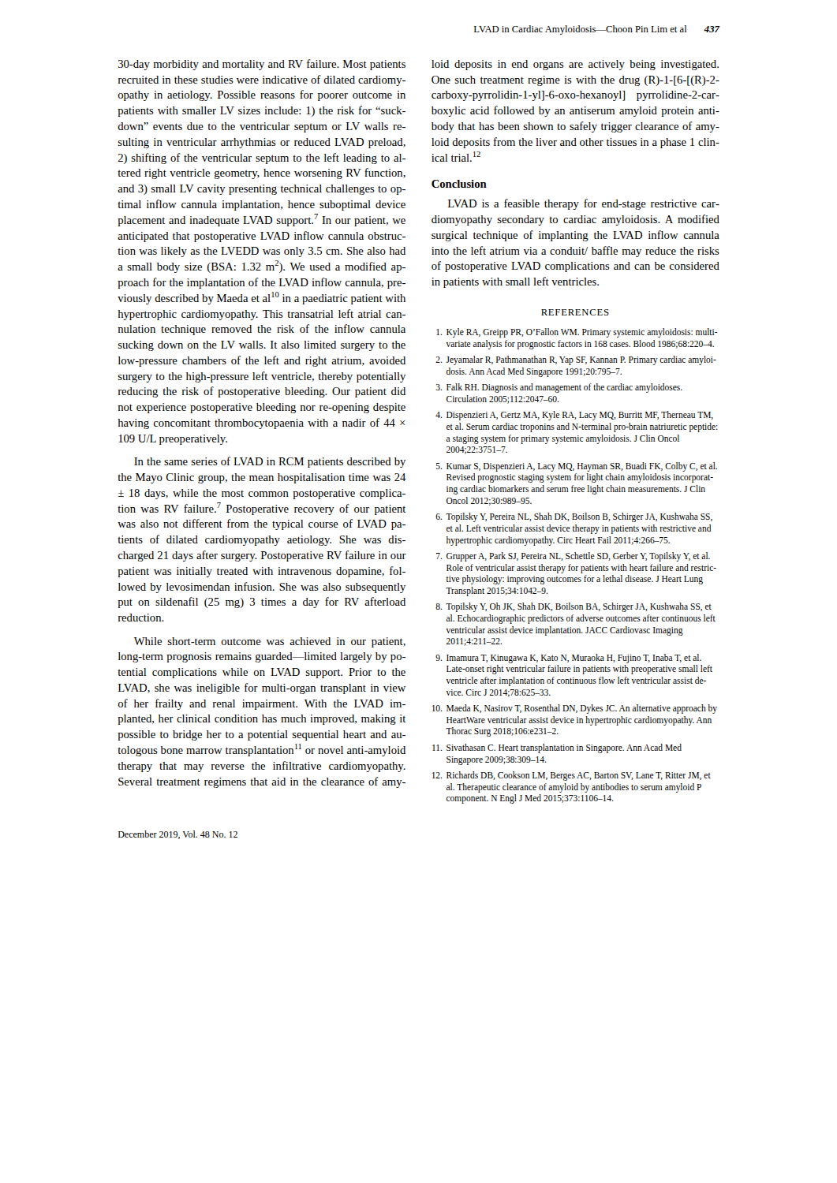LVAD in Cardiac Amyloidosis—Choon Pin Lim et al 437
30-day morbidity and mortality and RV failure. Most patients recruited in these studies were indicative of dilated cardiomyopathy in aetiology. Possible reasons for poorer outcome in patients with smaller LV sizes include: 1) the risk for “suck-down” events due to the ventricular septum or LV walls resulting in ventricular arrhythmias or reduced LVAD preload, 2) shifting of the ventricular septum to the left leading to altered right ventricle geometry, hence worsening RV function, and 3) small LV cavity presenting technical challenges to optimal inflow cannula implantation, hence suboptimal device placement and inadequate LVAD support.7 In our patient, we anticipated that postoperative LVAD inflow cannula obstruction was likely as the LVEDD was only 3.5 cm. She also had a small body size (BSA: 1.32 m2). We used a modified approach for the implantation of the LVAD inflow cannula, previously described by Maeda et al10 in a paediatric patient with hypertrophic cardiomyopathy. This transatrial left atrial cannulation technique removed the risk of the inflow cannula sucking down on the LV walls. It also limited surgery to the low-pressure chambers of the left and right atrium, avoided surgery to the high-pressure left ventricle, thereby potentially reducing the risk of postoperative bleeding. Our patient did not experience postoperative bleeding nor re-opening despite having concomitant thrombocytopaenia with a nadir of 44 × 109 U/L preoperatively.
In the same series of LVAD in RCM patients described by the Mayo Clinic group, the mean hospitalisation time was 24 ± 18 days, while the most common postoperative complication was RV failure.7 Postoperative recovery of our patient was also not different from the typical course of LVAD patients of dilated cardiomyopathy aetiology. She was discharged 21 days after surgery. Postoperative RV failure in our patient was initially treated with intravenous dopamine, followed by levosimendan infusion. She was also subsequently put on sildenafil (25 mg) 3 times a day for RV afterload reduction.
While short-term outcome was achieved in our patient, long-term prognosis remains guarded—limited largely by potential complications while on LVAD support. Prior to the LVAD, she was ineligible for multi-organ transplant in view of her frailty and renal impairment. With the LVAD implanted, her clinical condition has much improved, making it possible to bridge her to a potential sequential heart and autologous bone marrow transplantation11 or novel anti-amyloid therapy that may reverse the infiltrative cardiomyopathy. Several treatment regimens that aid in the clearance of amyloid deposits in end organs are actively being investigated. One such treatment regime is with the drug (R)-1-[6-[(R)-2-carboxy-pyrrolidin-1-yl]-6-oxo-hexanoyl] pyrrolidine-2-carboxylic acid followed by an antiserum amyloid protein antibody that has been shown to safely trigger clearance of amyloid deposits from the liver and other tissues in a phase 1 clinical trial.12
Conclusion
LVAD is a feasible therapy for end-stage restrictive cardiomyopathy secondary to cardiac amyloidosis. A modified surgical technique of implanting the LVAD inflow cannula into the left atrium via a conduit/ baffle may reduce the risks of postoperative LVAD complications and can be considered in patients with small left ventricles.
REFERENCES
Kyle RA, Greipp PR, O’Fallon WM. Primary systemic amyloidosis: multivariate analysis for prognostic factors in 168 cases. Blood 1986;68:220–4.
Jeyamalar R, Pathmanathan R, Yap SF, Kannan P. Primary cardiac amyloidosis. Ann Acad Med Singapore 1991;20:795–7.
Falk RH. Diagnosis and management of the cardiac amyloidoses. Circulation 2005;112:2047–60.
Dispenzieri A, Gertz MA, Kyle RA, Lacy MQ, Burritt MF, Therneau TM, et al. Serum cardiac troponins and N-terminal pro-brain natriuretic peptide: a staging system for primary systemic amyloidosis. J Clin Oncol 2004;22:3751–7.
Kumar S, Dispenzieri A, Lacy MQ, Hayman SR, Buadi FK, Colby C, et al. Revised prognostic staging system for light chain amyloidosis incorporating cardiac biomarkers and serum free light chain measurements. J Clin Oncol 2012;30:989–95.
Topilsky Y, Pereira NL, Shah DK, Boilson B, Schirger JA, Kushwaha SS, et al. Left ventricular assist device therapy in patients with restrictive and hypertrophic cardiomyopathy. Circ Heart Fail 2011;4:266–75.
Grupper A, Park SJ, Pereira NL, Schettle SD, Gerber Y, Topilsky Y, et al. Role of ventricular assist therapy for patients with heart failure and restrictive physiology: improving outcomes for a lethal disease. J Heart Lung Transplant 2015;34:1042–9.
Topilsky Y, Oh JK, Shah DK, Boilson BA, Schirger JA, Kushwaha SS, et al. Echocardiographic predictors of adverse outcomes after continuous left ventricular assist device implantation. JACC Cardiovasc Imaging 2011;4:211–22.
Imamura T, Kinugawa K, Kato N, Muraoka H, Fujino T, Inaba T, et al. Late-onset right ventricular failure in patients with preoperative small left ventricle after implantation of continuous flow left ventricular assist device. Circ J 2014;78:625–33.
Maeda K, Nasirov T, Rosenthal DN, Dykes JC. An alternative approach by HeartWare ventricular assist device in hypertrophic cardiomyopathy. Ann Thorac Surg 2018;106:e231–2.
Sivathasan C. Heart transplantation in Singapore. Ann Acad Med Singapore 2009;38:309–14.
Richards DB, Cookson LM, Berges AC, Barton SV, Lane T, Ritter JM, et al. Therapeutic clearance of amyloid by antibodies to serum amyloid P component. N Engl J Med 2015;373:1106–14.
December 2019, Vol. 48 No. 12